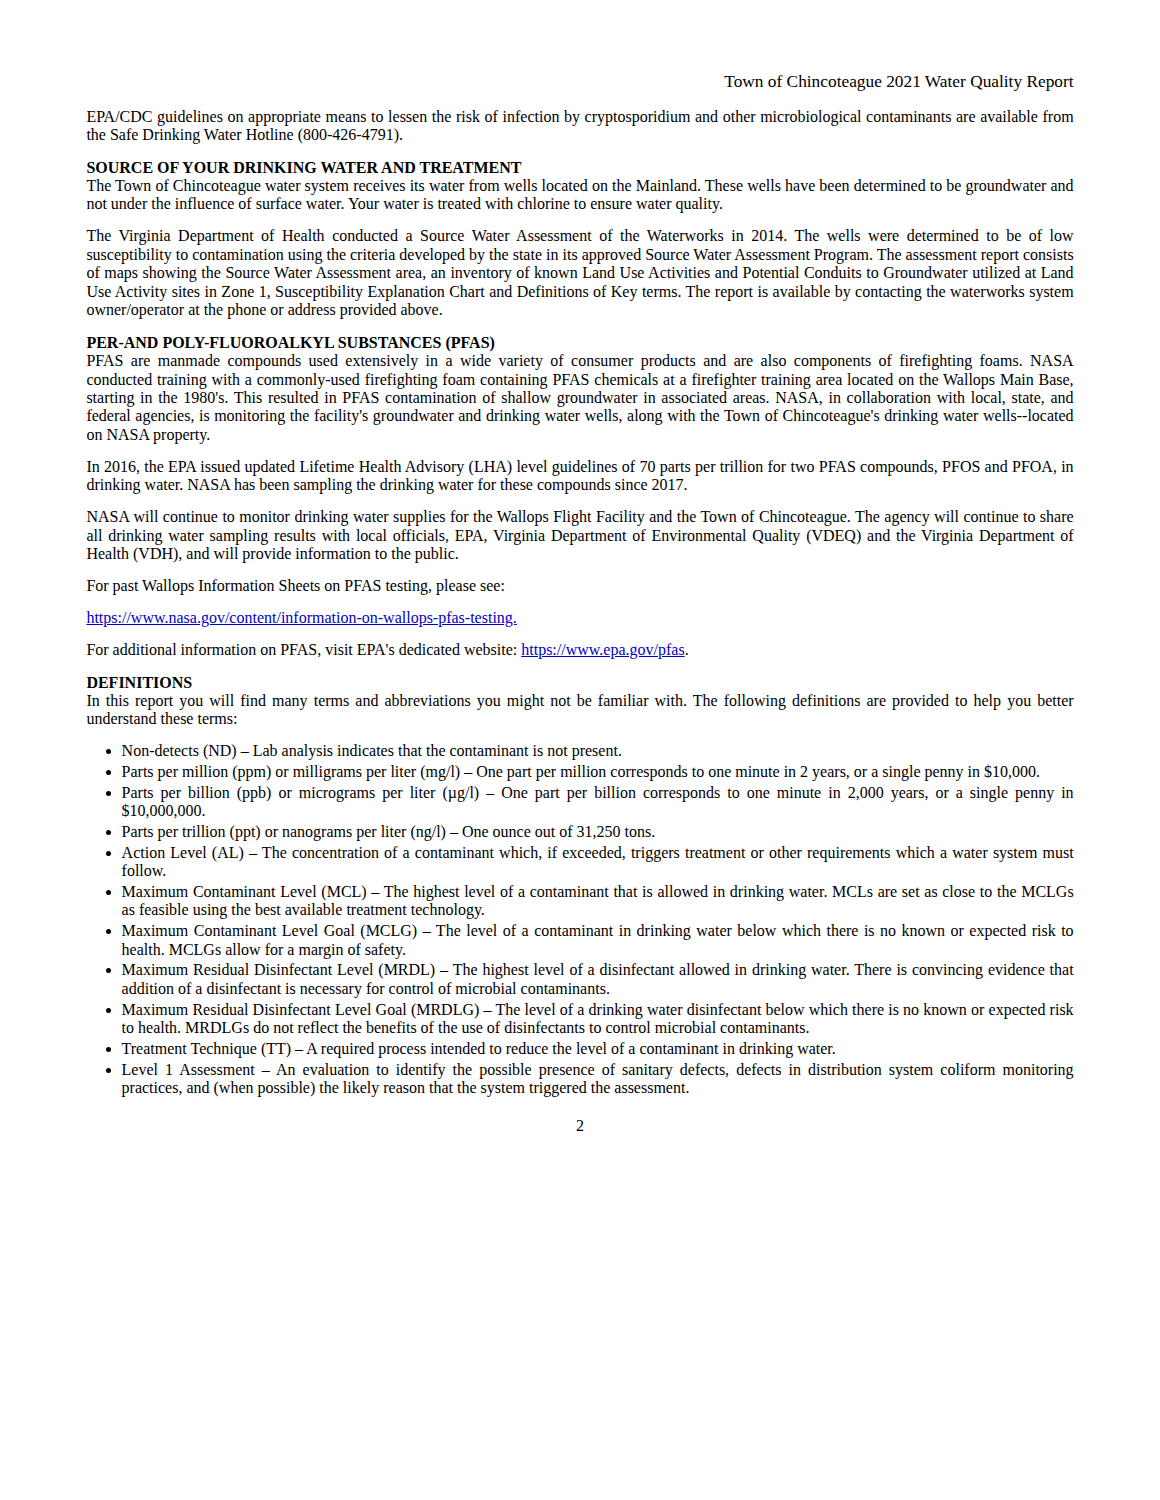Town of Chincoteague 2021 Water Quality Report
EPA/CDC guidelines on appropriate means to lessen the risk of infection by cryptosporidium and other microbiological contaminants are available from the Safe Drinking Water Hotline (800-426-4791).
Source of Your Drinking Water and Treatment
The Town of Chincoteague water system receives its water from wells located on the Mainland. These wells have been determined to be groundwater and not under the influence of surface water. Your water is treated with chlorine to ensure water quality.
The Virginia Department of Health conducted a Source Water Assessment of the Waterworks in 2014. The wells were determined to be of low susceptibility to contamination using the criteria developed by the state in its approved Source Water Assessment Program. The assessment report consists of maps showing the Source Water Assessment area, an inventory of known Land Use Activities and Potential Conduits to Groundwater utilized at Land Use Activity sites in Zone 1, Susceptibility Explanation Chart and Definitions of Key terms. The report is available by contacting the waterworks system owner/operator at the phone or address provided above.
Per-and Poly-Fluoroalkyl Substances (PFAS)
PFAS are manmade compounds used extensively in a wide variety of consumer products and are also components of firefighting foams. NASA conducted training with a commonly-used firefighting foam containing PFAS chemicals at a firefighter training area located on the Wallops Main Base, starting in the 1980's. This resulted in PFAS contamination of shallow groundwater in associated areas. NASA, in collaboration with local, state, and federal agencies, is monitoring the facility's groundwater and drinking water wells, along with the Town of Chincoteague's drinking water wells--located on NASA property.
In 2016, the EPA issued updated Lifetime Health Advisory (LHA) level guidelines of 70 parts per trillion for two PFAS compounds, PFOS and PFOA, in drinking water. NASA has been sampling the drinking water for these compounds since 2017.
NASA will continue to monitor drinking water supplies for the Wallops Flight Facility and the Town of Chincoteague. The agency will continue to share all drinking water sampling results with local officials, EPA, Virginia Department of Environmental Quality (VDEQ) and the Virginia Department of Health (VDH), and will provide information to the public.
For past Wallops Information Sheets on PFAS testing, please see:
https://www.nasa.gov/content/information-on-wallops-pfas-testing.
For additional information on PFAS, visit EPA's dedicated website: https://www.epa.gov/pfas.
Definitions
In this report you will find many terms and abbreviations you might not be familiar with. The following definitions are provided to help you better understand these terms:
Non-detects (ND) – Lab analysis indicates that the contaminant is not present.
Parts per million (ppm) or milligrams per liter (mg/l) – One part per million corresponds to one minute in 2 years, or a single penny in $10,000.
Parts per billion (ppb) or micrograms per liter (µg/l) – One part per billion corresponds to one minute in 2,000 years, or a single penny in $10,000,000.
Parts per trillion (ppt) or nanograms per liter (ng/l) – One ounce out of 31,250 tons.
Action Level (AL) – The concentration of a contaminant which, if exceeded, triggers treatment or other requirements which a water system must follow.
Maximum Contaminant Level (MCL) – The highest level of a contaminant that is allowed in drinking water. MCLs are set as close to the MCLGs as feasible using the best available treatment technology.
Maximum Contaminant Level Goal (MCLG) – The level of a contaminant in drinking water below which there is no known or expected risk to health. MCLGs allow for a margin of safety.
Maximum Residual Disinfectant Level (MRDL) – The highest level of a disinfectant allowed in drinking water. There is convincing evidence that addition of a disinfectant is necessary for control of microbial contaminants.
Maximum Residual Disinfectant Level Goal (MRDLG) – The level of a drinking water disinfectant below which there is no known or expected risk to health. MRDLGs do not reflect the benefits of the use of disinfectants to control microbial contaminants.
Treatment Technique (TT) – A required process intended to reduce the level of a contaminant in drinking water.
Level 1 Assessment – An evaluation to identify the possible presence of sanitary defects, defects in distribution system coliform monitoring practices, and (when possible) the likely reason that the system triggered the assessment.
2